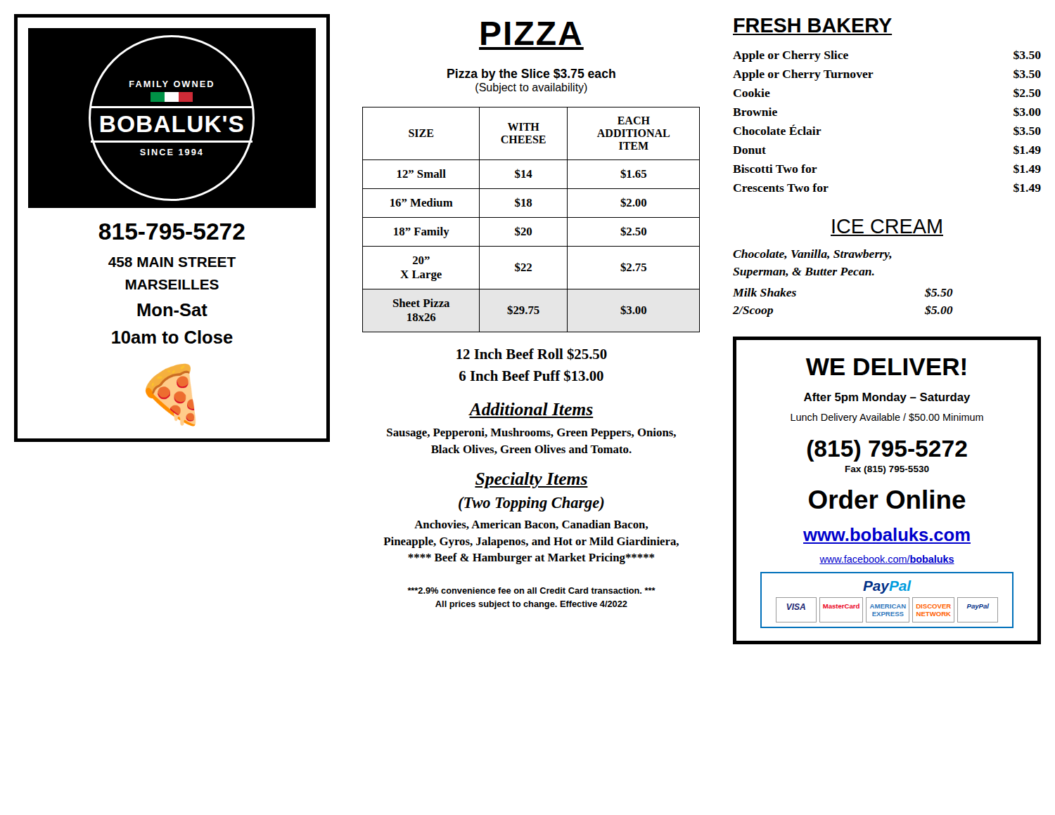FAMILY OWNED
BOBALUK'S
SINCE 1994
815-795-5272
458 MAIN STREET
MARSEILLES
Mon-Sat
10am to Close
🍕
PIZZA
Pizza by the Slice $3.75 each
(Subject to availability)
| SIZE | WITH CHEESE | EACH ADDITIONAL ITEM |
| --- | --- | --- |
| 12” Small | $14 | $1.65 |
| 16” Medium | $18 | $2.00 |
| 18” Family | $20 | $2.50 |
| 20” X Large | $22 | $2.75 |
| Sheet Pizza 18x26 | $29.75 | $3.00 |
12 Inch Beef Roll $25.50
6 Inch Beef Puff $13.00
Additional Items
Sausage, Pepperoni, Mushrooms, Green Peppers, Onions,
Black Olives, Green Olives and Tomato.
Specialty Items
(Two Topping Charge)
Anchovies, American Bacon, Canadian Bacon,
Pineapple, Gyros, Jalapenos, and Hot or Mild Giardiniera,
**** Beef & Hamburger at Market Pricing*****
***2.9% convenience fee on all Credit Card transaction. ***
All prices subject to change. Effective 4/2022
FRESH BAKERY
| Apple or Cherry Slice | $3.50 |
| Apple or Cherry Turnover | $3.50 |
| Cookie | $2.50 |
| Brownie | $3.00 |
| Chocolate Éclair | $3.50 |
| Donut | $1.49 |
| Biscotti Two for | $1.49 |
| Crescents Two for | $1.49 |
ICE CREAM
Chocolate, Vanilla, Strawberry,
Superman, & Butter Pecan.
| Milk Shakes | $5.50 |
| 2/Scoop | $5.00 |
WE DELIVER!
After 5pm Monday – Saturday
Lunch Delivery Available / $50.00 Minimum
(815) 795-5272
Fax (815) 795-5530
Order Online
www.bobaluks.com www.facebook.com/bobaluks
PayPal
VISA
MasterCard
AMERICAN
EXPRESS
DISCOVER
NETWORK
PayPal